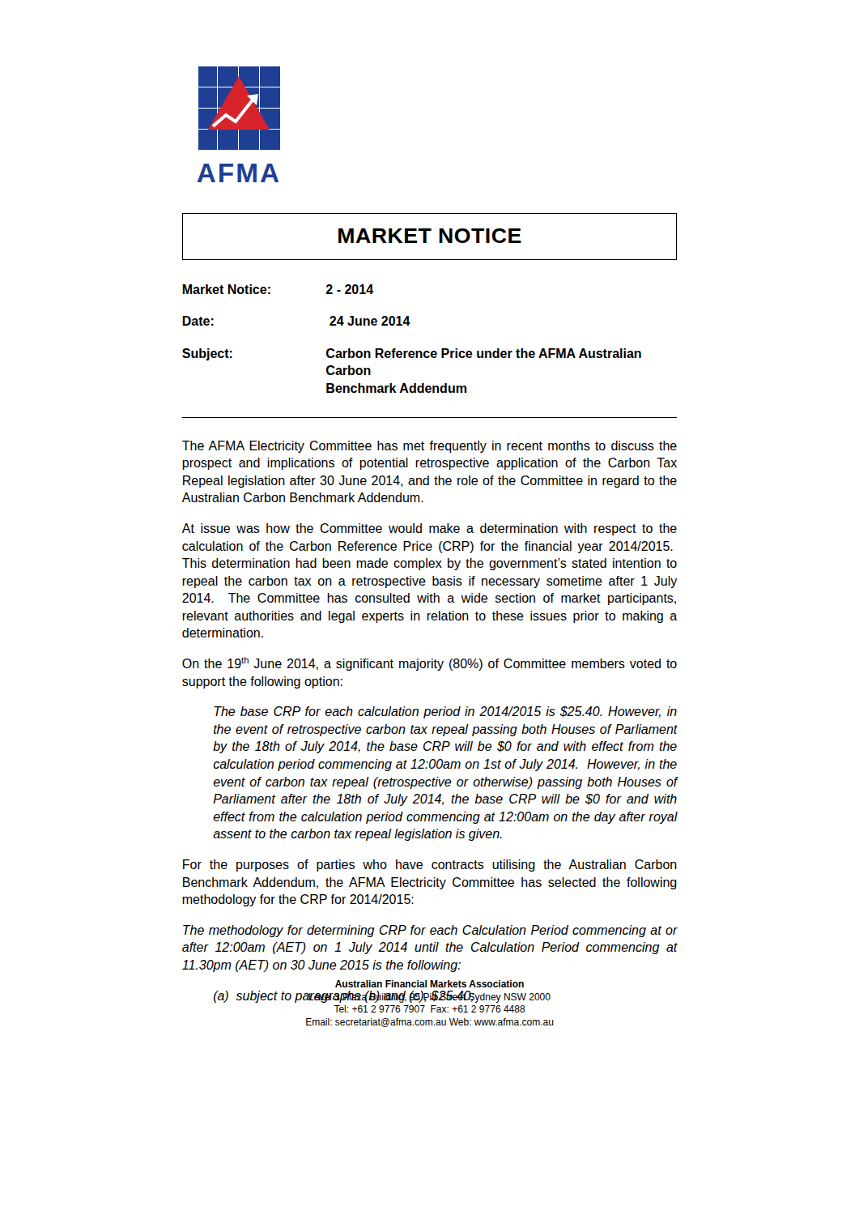AFMA
MARKET NOTICE
| Market Notice: | 2 - 2014 |
| Date: | 24 June 2014 |
| Subject: | Carbon Reference Price under the AFMA Australian Carbon Benchmark Addendum |
The AFMA Electricity Committee has met frequently in recent months to discuss the prospect and implications of potential retrospective application of the Carbon Tax Repeal legislation after 30 June 2014, and the role of the Committee in regard to the Australian Carbon Benchmark Addendum.
At issue was how the Committee would make a determination with respect to the calculation of the Carbon Reference Price (CRP) for the financial year 2014/2015. This determination had been made complex by the government’s stated intention to repeal the carbon tax on a retrospective basis if necessary sometime after 1 July 2014. The Committee has consulted with a wide section of market participants, relevant authorities and legal experts in relation to these issues prior to making a determination.
On the 19th June 2014, a significant majority (80%) of Committee members voted to support the following option:
The base CRP for each calculation period in 2014/2015 is $25.40. However, in the event of retrospective carbon tax repeal passing both Houses of Parliament by the 18th of July 2014, the base CRP will be $0 for and with effect from the calculation period commencing at 12:00am on 1st of July 2014. However, in the event of carbon tax repeal (retrospective or otherwise) passing both Houses of Parliament after the 18th of July 2014, the base CRP will be $0 for and with effect from the calculation period commencing at 12:00am on the day after royal assent to the carbon tax repeal legislation is given.
For the purposes of parties who have contracts utilising the Australian Carbon Benchmark Addendum, the AFMA Electricity Committee has selected the following methodology for the CRP for 2014/2015:
The methodology for determining CRP for each Calculation Period commencing at or after 12:00am (AET) on 1 July 2014 until the Calculation Period commencing at 11.30pm (AET) on 30 June 2015 is the following:
(a) subject to paragraphs (b) and (c), $25.40;
Australian Financial Markets Association
Level 3 Plaza Building, 95 Pitt Street Sydney NSW 2000
Tel: +61 2 9776 7907 Fax: +61 2 9776 4488
Email: secretariat@afma.com.au Web: www.afma.com.au